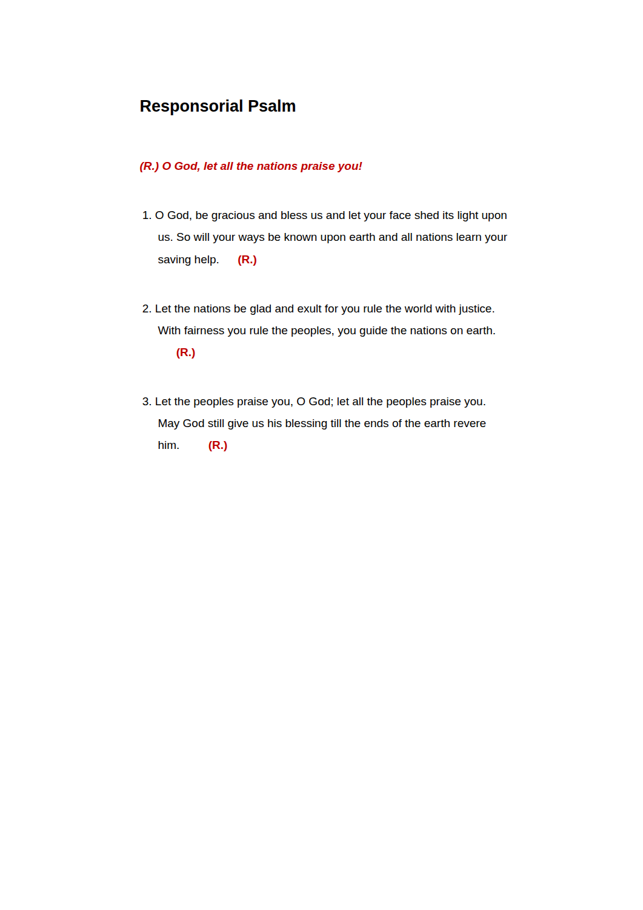Responsorial Psalm
(R.) O God, let all the nations praise you!
1. O God, be gracious and bless us and let your face shed its light upon us. So will your ways be known upon earth and all nations learn your saving help. (R.)
2. Let the nations be glad and exult for you rule the world with justice. With fairness you rule the peoples, you guide the nations on earth. (R.)
3. Let the peoples praise you, O God; let all the peoples praise you. May God still give us his blessing till the ends of the earth revere him. (R.)